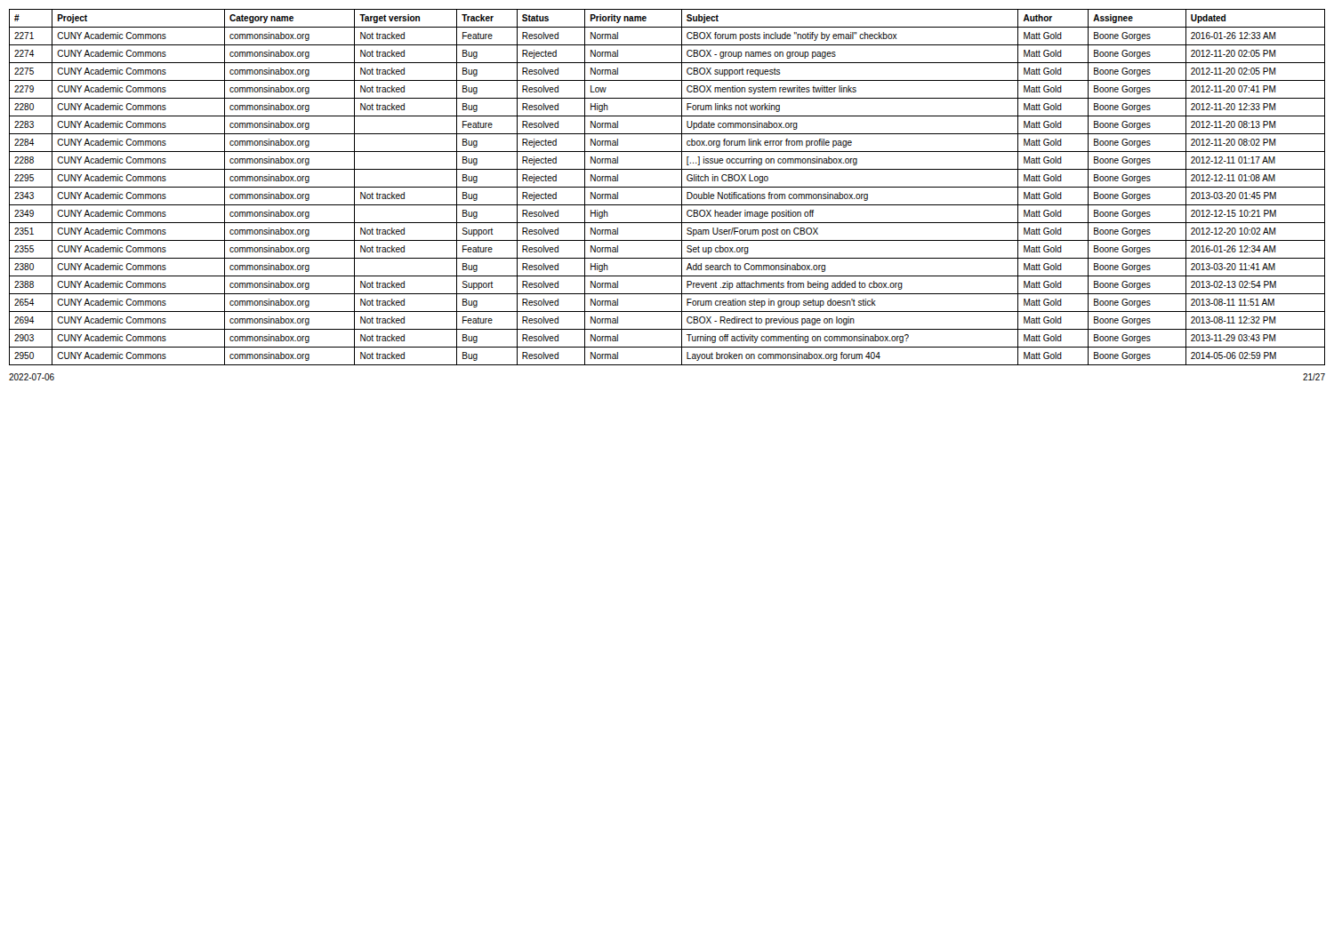| # | Project | Category name | Target version | Tracker | Status | Priority name | Subject | Author | Assignee | Updated |
| --- | --- | --- | --- | --- | --- | --- | --- | --- | --- | --- |
| 2271 | CUNY Academic Commons | commonsinabox.org | Not tracked | Feature | Resolved | Normal | CBOX forum posts include "notify by email" checkbox | Matt Gold | Boone Gorges | 2016-01-26 12:33 AM |
| 2274 | CUNY Academic Commons | commonsinabox.org | Not tracked | Bug | Rejected | Normal | CBOX - group names on group pages | Matt Gold | Boone Gorges | 2012-11-20 02:05 PM |
| 2275 | CUNY Academic Commons | commonsinabox.org | Not tracked | Bug | Resolved | Normal | CBOX support requests | Matt Gold | Boone Gorges | 2012-11-20 02:05 PM |
| 2279 | CUNY Academic Commons | commonsinabox.org | Not tracked | Bug | Resolved | Low | CBOX mention system rewrites twitter links | Matt Gold | Boone Gorges | 2012-11-20 07:41 PM |
| 2280 | CUNY Academic Commons | commonsinabox.org | Not tracked | Bug | Resolved | High | Forum links not working | Matt Gold | Boone Gorges | 2012-11-20 12:33 PM |
| 2283 | CUNY Academic Commons | commonsinabox.org | | Feature | Resolved | Normal | Update commonsinabox.org | Matt Gold | Boone Gorges | 2012-11-20 08:13 PM |
| 2284 | CUNY Academic Commons | commonsinabox.org | | Bug | Rejected | Normal | cbox.org forum link error from profile page | Matt Gold | Boone Gorges | 2012-11-20 08:02 PM |
| 2288 | CUNY Academic Commons | commonsinabox.org | | Bug | Rejected | Normal | […] issue occurring on commonsinabox.org | Matt Gold | Boone Gorges | 2012-12-11 01:17 AM |
| 2295 | CUNY Academic Commons | commonsinabox.org | | Bug | Rejected | Normal | Glitch in CBOX Logo | Matt Gold | Boone Gorges | 2012-12-11 01:08 AM |
| 2343 | CUNY Academic Commons | commonsinabox.org | Not tracked | Bug | Rejected | Normal | Double Notifications from commonsinabox.org | Matt Gold | Boone Gorges | 2013-03-20 01:45 PM |
| 2349 | CUNY Academic Commons | commonsinabox.org | | Bug | Resolved | High | CBOX header image position off | Matt Gold | Boone Gorges | 2012-12-15 10:21 PM |
| 2351 | CUNY Academic Commons | commonsinabox.org | Not tracked | Support | Resolved | Normal | Spam User/Forum post on CBOX | Matt Gold | Boone Gorges | 2012-12-20 10:02 AM |
| 2355 | CUNY Academic Commons | commonsinabox.org | Not tracked | Feature | Resolved | Normal | Set up cbox.org | Matt Gold | Boone Gorges | 2016-01-26 12:34 AM |
| 2380 | CUNY Academic Commons | commonsinabox.org | | Bug | Resolved | High | Add search to Commonsinabox.org | Matt Gold | Boone Gorges | 2013-03-20 11:41 AM |
| 2388 | CUNY Academic Commons | commonsinabox.org | Not tracked | Support | Resolved | Normal | Prevent .zip attachments from being added to cbox.org | Matt Gold | Boone Gorges | 2013-02-13 02:54 PM |
| 2654 | CUNY Academic Commons | commonsinabox.org | Not tracked | Bug | Resolved | Normal | Forum creation step in group setup doesn't stick | Matt Gold | Boone Gorges | 2013-08-11 11:51 AM |
| 2694 | CUNY Academic Commons | commonsinabox.org | Not tracked | Feature | Resolved | Normal | CBOX - Redirect to previous page on login | Matt Gold | Boone Gorges | 2013-08-11 12:32 PM |
| 2903 | CUNY Academic Commons | commonsinabox.org | Not tracked | Bug | Resolved | Normal | Turning off activity commenting on commonsinabox.org? | Matt Gold | Boone Gorges | 2013-11-29 03:43 PM |
| 2950 | CUNY Academic Commons | commonsinabox.org | Not tracked | Bug | Resolved | Normal | Layout broken on commonsinabox.org forum 404 | Matt Gold | Boone Gorges | 2014-05-06 02:59 PM |
2022-07-06 21/27